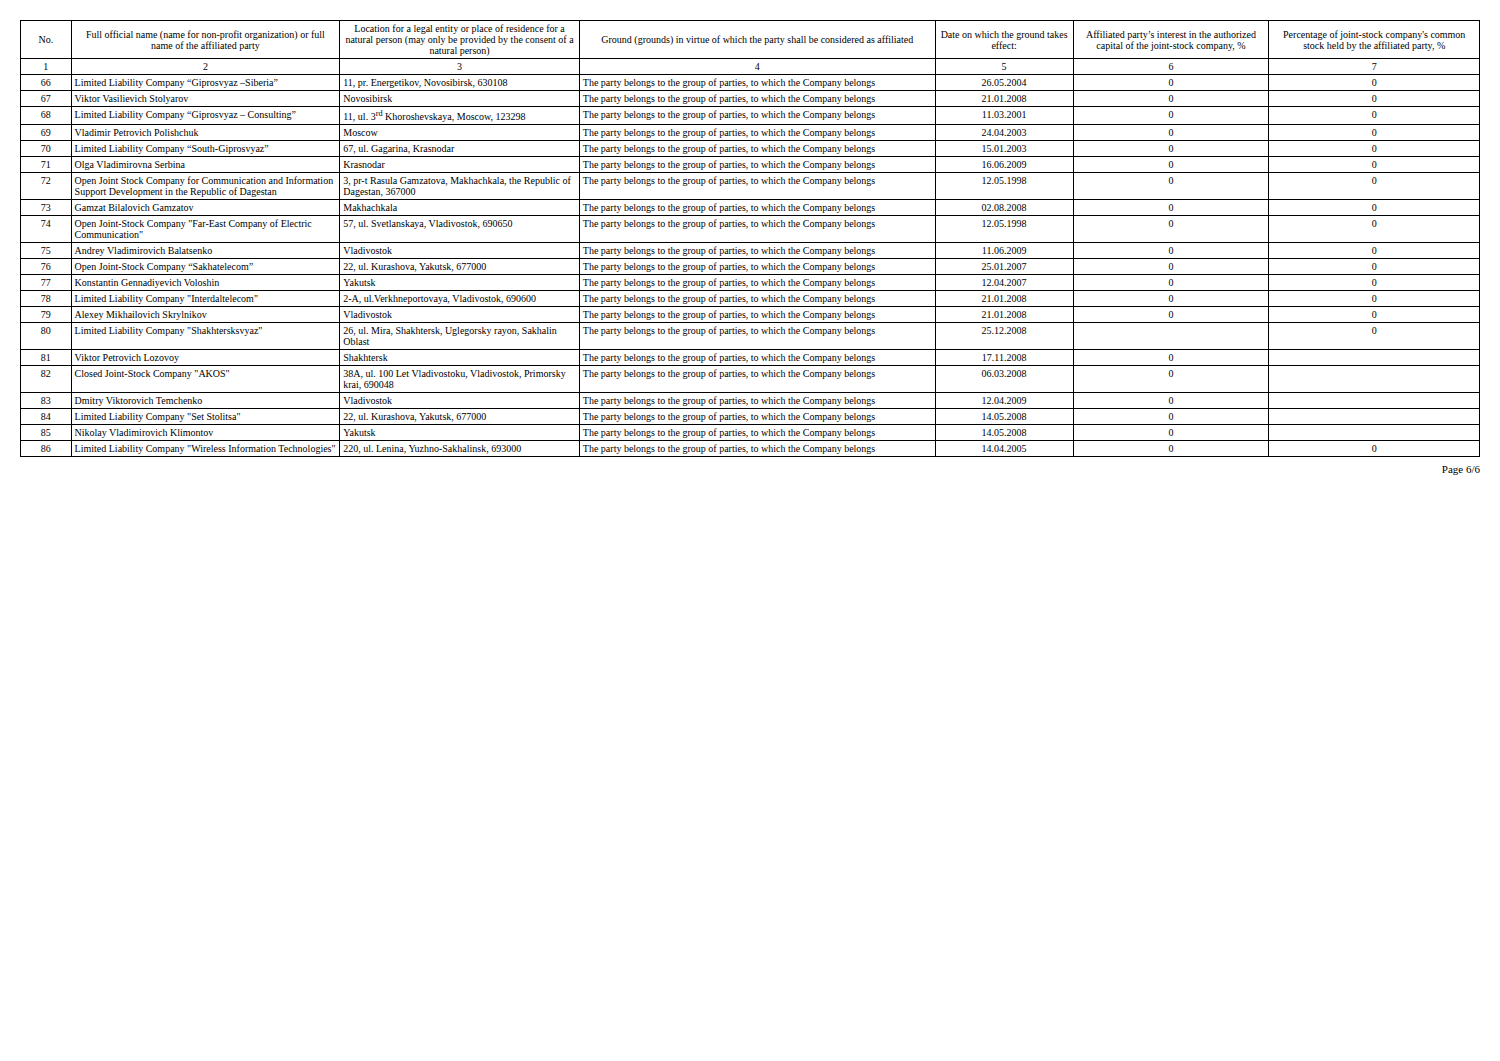| No. | Full official name (name for non-profit organization) or full name of the affiliated party | Location for a legal entity or place of residence for a natural person (may only be provided by the consent of a natural person) | Ground (grounds) in virtue of which the party shall be considered as affiliated | Date on which the ground takes effect: | Affiliated party’s interest in the authorized capital of the joint-stock company, % | Percentage of joint-stock company's common stock held by the affiliated party, % |
| --- | --- | --- | --- | --- | --- | --- |
| 1 | 2 | 3 | 4 | 5 | 6 | 7 |
| 66 | Limited Liability Company “Giprosvyaz –Siberia” | 11, pr. Energetikov, Novosibirsk, 630108 | The party belongs to the group of parties, to which the Company belongs | 26.05.2004 | 0 | 0 |
| 67 | Viktor Vasilievich Stolyarov | Novosibirsk | The party belongs to the group of parties, to which the Company belongs | 21.01.2008 | 0 | 0 |
| 68 | Limited Liability Company “Giprosvyaz – Consulting” | 11, ul. 3 rd Khoroshevskaya, Moscow, 123298 | The party belongs to the group of parties, to which the Company belongs | 11.03.2001 | 0 | 0 |
| 69 | Vladimir Petrovich Polishchuk | Moscow | The party belongs to the group of parties, to which the Company belongs | 24.04.2003 | 0 | 0 |
| 70 | Limited Liability Company “South-Giprosvyaz” | 67, ul. Gagarina, Krasnodar | The party belongs to the group of parties, to which the Company belongs | 15.01.2003 | 0 | 0 |
| 71 | Olga Vladimirovna Serbina | Krasnodar | The party belongs to the group of parties, to which the Company belongs | 16.06.2009 | 0 | 0 |
| 72 | Open Joint Stock Company for Communication and Information Support Development in the Republic of Dagestan | 3, pr-t Rasula Gamzatova, Makhachkala, the Republic of Dagestan, 367000 | The party belongs to the group of parties, to which the Company belongs | 12.05.1998 | 0 | 0 |
| 73 | Gamzat Bilalovich Gamzatov | Makhachkala | The party belongs to the group of parties, to which the Company belongs | 02.08.2008 | 0 | 0 |
| 74 | Open Joint-Stock Company "Far-East Company of Electric Communication" | 57, ul. Svetlanskaya, Vladivostok, 690650 | The party belongs to the group of parties, to which the Company belongs | 12.05.1998 | 0 | 0 |
| 75 | Andrey Vladimirovich Balatsenko | Vladivostok | The party belongs to the group of parties, to which the Company belongs | 11.06.2009 | 0 | 0 |
| 76 | Open Joint-Stock Company “Sakhatelecom” | 22, ul. Kurashova, Yakutsk, 677000 | The party belongs to the group of parties, to which the Company belongs | 25.01.2007 | 0 | 0 |
| 77 | Konstantin Gennadiyevich Voloshin | Yakutsk | The party belongs to the group of parties, to which the Company belongs | 12.04.2007 | 0 | 0 |
| 78 | Limited Liability Company "Interdaltelecom" | 2-A, ul.Verkhneportovaya, Vladivostok, 690600 | The party belongs to the group of parties, to which the Company belongs | 21.01.2008 | 0 | 0 |
| 79 | Alexey Mikhailovich Skrylnikov | Vladivostok | The party belongs to the group of parties, to which the Company belongs | 21.01.2008 | 0 | 0 |
| 80 | Limited Liability Company "Shakhtersksvyaz" | 26, ul. Mira, Shakhtersk, Uglegorsky rayon, Sakhalin Oblast | The party belongs to the group of parties, to which the Company belongs | 25.12.2008 | | 0 |
| 81 | Viktor Petrovich Lozovoy | Shakhtersk | The party belongs to the group of parties, to which the Company belongs | 17.11.2008 | 0 | |
| 82 | Closed Joint-Stock Company "AKOS" | 38A, ul. 100 Let Vladivostoku, Vladivostok, Primorsky krai, 690048 | The party belongs to the group of parties, to which the Company belongs | 06.03.2008 | 0 | |
| 83 | Dmitry Viktorovich Temchenko | Vladivostok | The party belongs to the group of parties, to which the Company belongs | 12.04.2009 | 0 | |
| 84 | Limited Liability Company "Set Stolitsa" | 22, ul. Kurashova, Yakutsk, 677000 | The party belongs to the group of parties, to which the Company belongs | 14.05.2008 | 0 | |
| 85 | Nikolay Vladimirovich Klimontov | Yakutsk | The party belongs to the group of parties, to which the Company belongs | 14.05.2008 | 0 | |
| 86 | Limited Liability Company "Wireless Information Technologies" | 220, ul. Lenina, Yuzhno-Sakhalinsk, 693000 | The party belongs to the group of parties, to which the Company belongs | 14.04.2005 | 0 | 0 |
Page 6/6